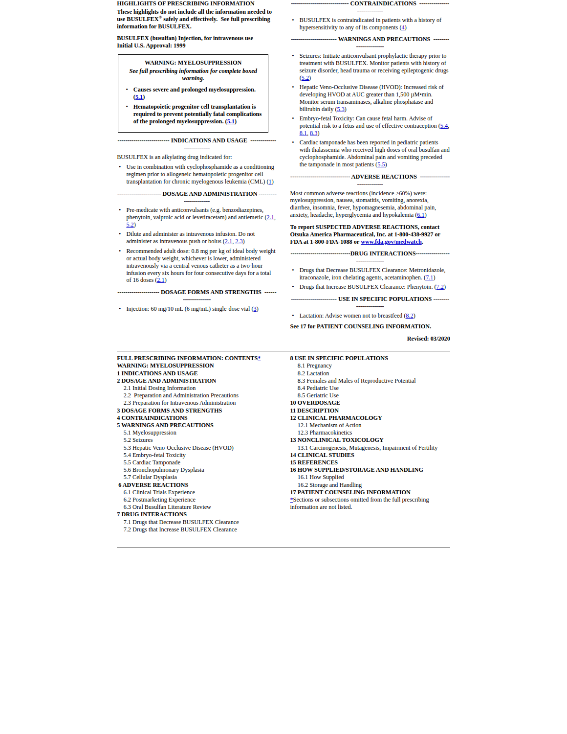HIGHLIGHTS OF PRESCRIBING INFORMATION
These highlights do not include all the information needed to use BUSULFEX® safely and effectively. See full prescribing information for BUSULFEX.
BUSULFEX (busulfan) Injection, for intravenous use
Initial U.S. Approval: 1999
WARNING: MYELOSUPPRESSION
See full prescribing information for complete boxed warning.
Causes severe and prolonged myelosuppression. (5.1)
Hematopoietic progenitor cell transplantation is required to prevent potentially fatal complications of the prolonged myelosuppression. (5.1)
-------------------------- INDICATIONS AND USAGE --------------------------
BUSULFEX is an alkylating drug indicated for:
Use in combination with cyclophosphamide as a conditioning regimen prior to allogeneic hematopoietic progenitor cell transplantation for chronic myelogenous leukemia (CML) (1)
---------------------- DOSAGE AND ADMINISTRATION ----------------------
Pre-medicate with anticonvulsants (e.g. benzodiazepines, phenytoin, valproic acid or levetiracetam) and antiemetic (2.1, 5.2)
Dilute and administer as intravenous infusion. Do not administer as intravenous push or bolus (2.1, 2.3)
Recommended adult dose: 0.8 mg per kg of ideal body weight or actual body weight, whichever is lower, administered intravenously via a central venous catheter as a two-hour infusion every six hours for four consecutive days for a total of 16 doses (2.1)
--------------------- DOSAGE FORMS AND STRENGTHS --------------------
Injection: 60 mg/10 mL (6 mg/mL) single-dose vial (3)
----------------------------- CONTRAINDICATIONS ----------------------------
BUSULFEX is contraindicated in patients with a history of hypersensitivity to any of its components (4)
----------------------- WARNINGS AND PRECAUTIONS ----------------------
Seizures: Initiate anticonvulsant prophylactic therapy prior to treatment with BUSULFEX. Monitor patients with history of seizure disorder, head trauma or receiving epileptogenic drugs (5.2)
Hepatic Veno-Occlusive Disease (HVOD): Increased risk of developing HVOD at AUC greater than 1,500 µM•min. Monitor serum transaminases, alkaline phosphatase and bilirubin daily (5.3)
Embryo-fetal Toxicity: Can cause fetal harm. Advise of potential risk to a fetus and use of effective contraception (5.4, 8.1, 8.3)
Cardiac tamponade has been reported in pediatric patients with thalassemia who received high doses of oral busulfan and cyclophosphamide. Abdominal pain and vomiting preceded the tamponade in most patients (5.5)
------------------------------ ADVERSE REACTIONS ----------------------------
Most common adverse reactions (incidence >60%) were: myelosuppression, nausea, stomatitis, vomiting, anorexia, diarrhea, insomnia, fever, hypomagnesemia, abdominal pain, anxiety, headache, hyperglycemia and hypokalemia (6.1)
To report SUSPECTED ADVERSE REACTIONS, contact Otsuka America Pharmaceutical, Inc. at 1-800-438-9927 or FDA at 1-800-FDA-1088 or www.fda.gov/medwatch.
------------------------------DRUG INTERACTIONS-------------------------------
Drugs that Decrease BUSULFEX Clearance: Metronidazole, itraconazole, iron chelating agents, acetaminophen. (7.1)
Drugs that Increase BUSULFEX Clearance: Phenytoin. (7.2)
----------------------- USE IN SPECIFIC POPULATIONS ----------------------
Lactation: Advise women not to breastfeed (8.2)
See 17 for PATIENT COUNSELING INFORMATION.
Revised: 03/2020
FULL PRESCRIBING INFORMATION: CONTENTS*
WARNING: MYELOSUPPRESSION
1 INDICATIONS AND USAGE
2 DOSAGE AND ADMINISTRATION
2.1 Initial Dosing Information
2.2 Preparation and Administration Precautions
2.3 Preparation for Intravenous Administration
3 DOSAGE FORMS AND STRENGTHS
4 CONTRAINDICATIONS
5 WARNINGS AND PRECAUTIONS
5.1 Myelosuppression
5.2 Seizures
5.3 Hepatic Veno-Occlusive Disease (HVOD)
5.4 Embryo-fetal Toxicity
5.5 Cardiac Tamponade
5.6 Bronchopulmonary Dysplasia
5.7 Cellular Dysplasia
6 ADVERSE REACTIONS
6.1 Clinical Trials Experience
6.2 Postmarketing Experience
6.3 Oral Busulfan Literature Review
7 DRUG INTERACTIONS
7.1 Drugs that Decrease BUSULFEX Clearance
7.2 Drugs that Increase BUSULFEX Clearance
8 USE IN SPECIFIC POPULATIONS
8.1 Pregnancy
8.2 Lactation
8.3 Females and Males of Reproductive Potential
8.4 Pediatric Use
8.5 Geriatric Use
10 OVERDOSAGE
11 DESCRIPTION
12 CLINICAL PHARMACOLOGY
12.1 Mechanism of Action
12.3 Pharmacokinetics
13 NONCLINICAL TOXICOLOGY
13.1 Carcinogenesis, Mutagenesis, Impairment of Fertility
14 CLINICAL STUDIES
15 REFERENCES
16 HOW SUPPLIED/STORAGE AND HANDLING
16.1 How Supplied
16.2 Storage and Handling
17 PATIENT COUNSELING INFORMATION
*Sections or subsections omitted from the full prescribing information are not listed.